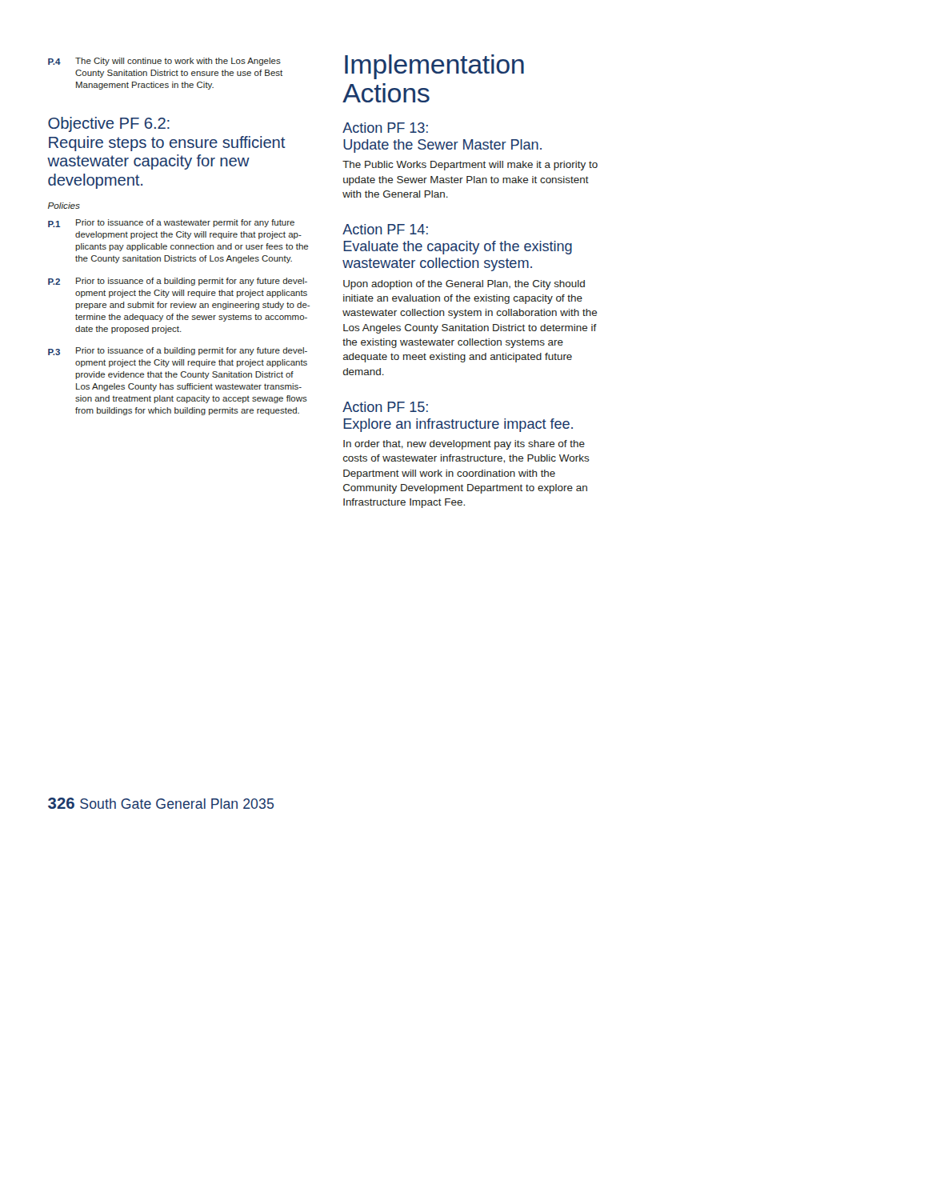P.4
The City will continue to work with the Los Angeles County Sanitation District to ensure the use of Best Management Practices in the City.
Objective PF 6.2: Require steps to ensure sufficient waste­water capacity for new development.
Policies
P.1
Prior to issuance of a wastewater permit for any future development project the City will require that project applicants pay applicable connection and or user fees to the the County sanitation Districts of Los Angeles County.
P.2
Prior to issuance of a building permit for any future development project the City will require that project applicants prepare and submit for review an engineering study to determine the adequacy of the sewer systems to accommodate the proposed project.
P.3
Prior to issuance of a building permit for any future development project the City will require that project applicants provide evidence that the County Sanitation District of Los Angeles County has sufficient wastewater transmission and treatment plant capacity to accept sewage flows from buildings for which building permits are requested.
Implementation Actions
Action PF 13:
Update the Sewer Master Plan.
The Public Works Department will make it a priority to update the Sewer Master Plan to make it consistent with the General Plan.
Action PF 14:
Evaluate the capacity of the existing wastewater collection system.
Upon adoption of the General Plan, the City should initiate an evaluation of the existing capacity of the wastewater collection system in collaboration with the Los Angeles County Sanitation District to determine if the existing wastewater collection systems are adequate to meet existing and anticipated future demand.
Action PF 15:
Explore an infrastructure impact fee.
In order that, new development pay its share of the costs of wastewater infrastructure, the Public Works Department will work in coordination with the Community Development Department to explore an Infrastructure Impact Fee.
326 South Gate General Plan 2035